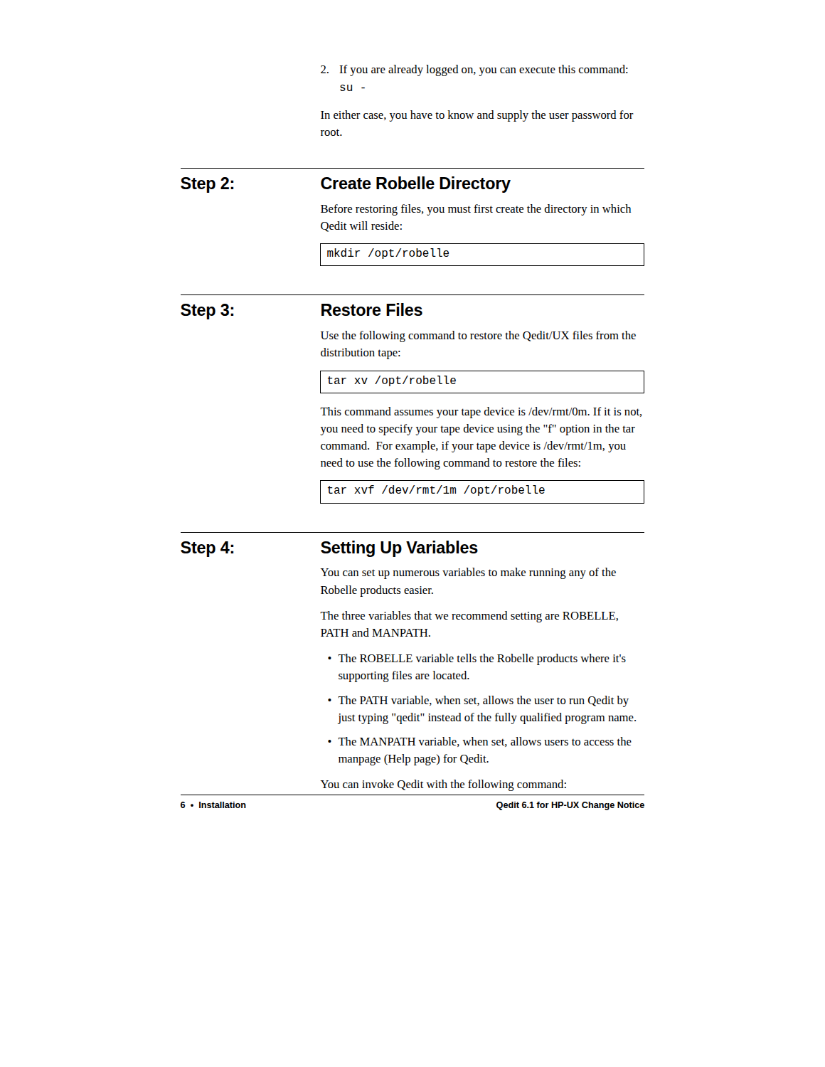2. If you are already logged on, you can execute this command:
su -
In either case, you have to know and supply the user password for root.
Step 2:
Create Robelle Directory
Before restoring files, you must first create the directory in which Qedit will reside:
mkdir /opt/robelle
Step 3:
Restore Files
Use the following command to restore the Qedit/UX files from the distribution tape:
tar xv /opt/robelle
This command assumes your tape device is /dev/rmt/0m. If it is not, you need to specify your tape device using the "f" option in the tar command. For example, if your tape device is /dev/rmt/1m, you need to use the following command to restore the files:
tar xvf /dev/rmt/1m /opt/robelle
Step 4:
Setting Up Variables
You can set up numerous variables to make running any of the Robelle products easier.
The three variables that we recommend setting are ROBELLE, PATH and MANPATH.
• The ROBELLE variable tells the Robelle products where it's supporting files are located.
• The PATH variable, when set, allows the user to run Qedit by just typing "qedit" instead of the fully qualified program name.
• The MANPATH variable, when set, allows users to access the manpage (Help page) for Qedit.
You can invoke Qedit with the following command:
6 • Installation
Qedit 6.1 for HP-UX Change Notice